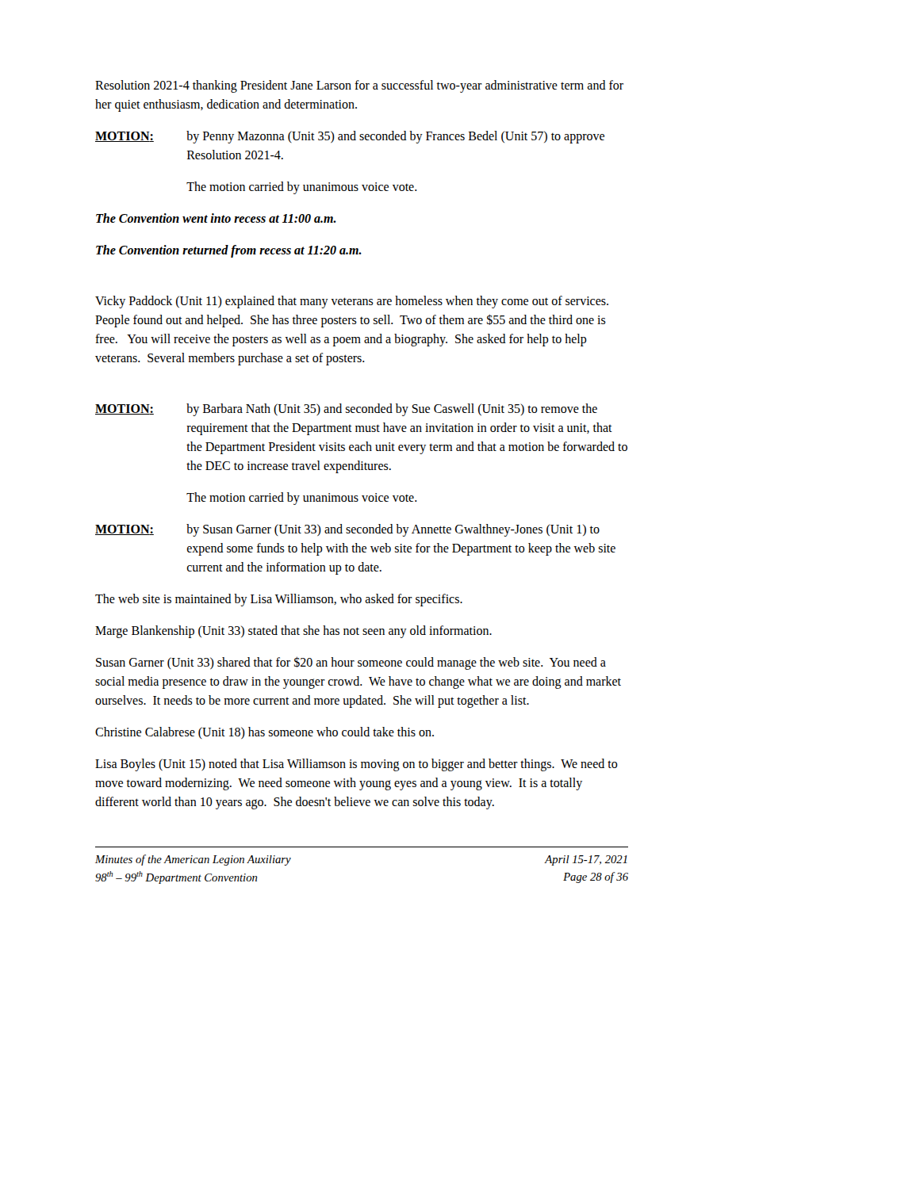Resolution 2021-4 thanking President Jane Larson for a successful two-year administrative term and for her quiet enthusiasm, dedication and determination.
MOTION:
by Penny Mazonna (Unit 35) and seconded by Frances Bedel (Unit 57) to approve Resolution 2021-4.
The motion carried by unanimous voice vote.
The Convention went into recess at 11:00 a.m.
The Convention returned from recess at 11:20 a.m.
Vicky Paddock (Unit 11) explained that many veterans are homeless when they come out of services. People found out and helped. She has three posters to sell. Two of them are $55 and the third one is free. You will receive the posters as well as a poem and a biography. She asked for help to help veterans. Several members purchase a set of posters.
MOTION:
by Barbara Nath (Unit 35) and seconded by Sue Caswell (Unit 35) to remove the requirement that the Department must have an invitation in order to visit a unit, that the Department President visits each unit every term and that a motion be forwarded to the DEC to increase travel expenditures.
The motion carried by unanimous voice vote.
MOTION:
by Susan Garner (Unit 33) and seconded by Annette Gwalthney-Jones (Unit 1) to expend some funds to help with the web site for the Department to keep the web site current and the information up to date.
The web site is maintained by Lisa Williamson, who asked for specifics.
Marge Blankenship (Unit 33) stated that she has not seen any old information.
Susan Garner (Unit 33) shared that for $20 an hour someone could manage the web site. You need a social media presence to draw in the younger crowd. We have to change what we are doing and market ourselves. It needs to be more current and more updated. She will put together a list.
Christine Calabrese (Unit 18) has someone who could take this on.
Lisa Boyles (Unit 15) noted that Lisa Williamson is moving on to bigger and better things. We need to move toward modernizing. We need someone with young eyes and a young view. It is a totally different world than 10 years ago. She doesn't believe we can solve this today.
Minutes of the American Legion Auxiliary
98th – 99th Department Convention
April 15-17, 2021
Page 28 of 36